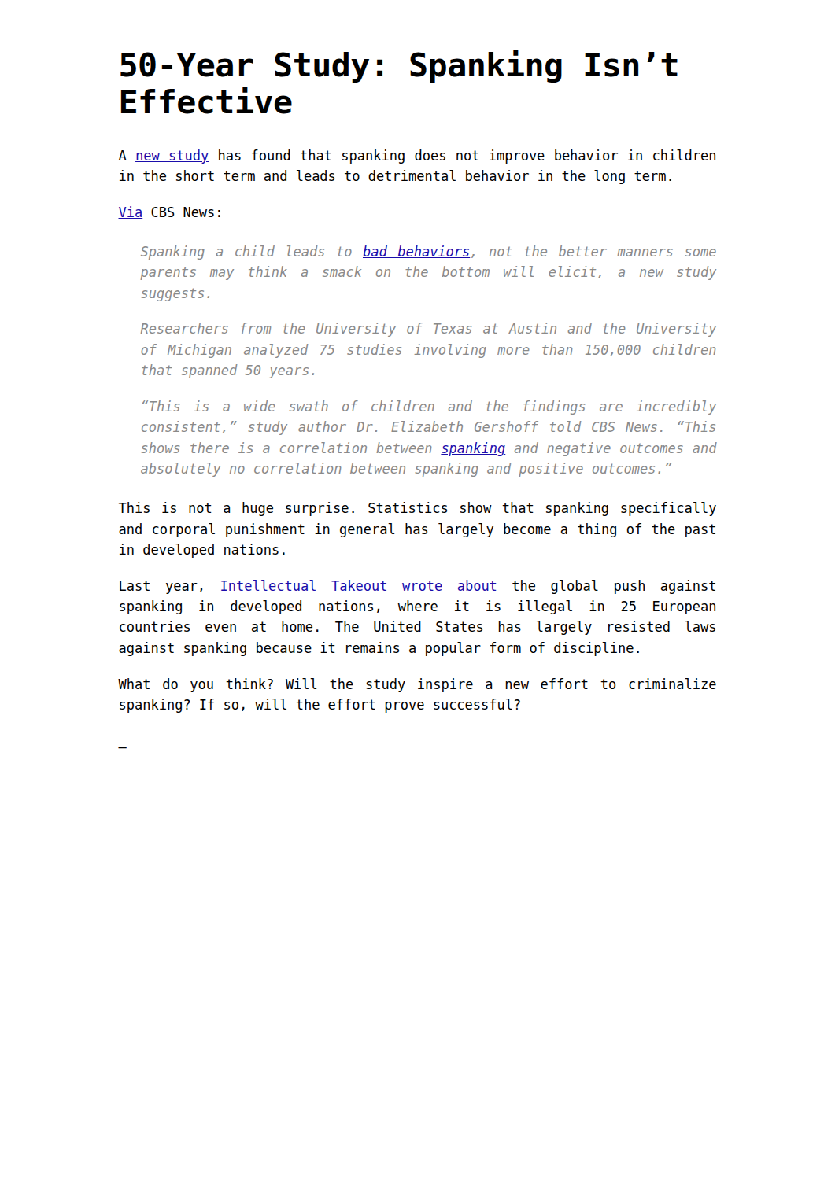50-Year Study: Spanking Isn’t Effective
A new study has found that spanking does not improve behavior in children in the short term and leads to detrimental behavior in the long term.
Via CBS News:
Spanking a child leads to bad behaviors, not the better manners some parents may think a smack on the bottom will elicit, a new study suggests.
Researchers from the University of Texas at Austin and the University of Michigan analyzed 75 studies involving more than 150,000 children that spanned 50 years.
“This is a wide swath of children and the findings are incredibly consistent,” study author Dr. Elizabeth Gershoff told CBS News. “This shows there is a correlation between spanking and negative outcomes and absolutely no correlation between spanking and positive outcomes.”
This is not a huge surprise. Statistics show that spanking specifically and corporal punishment in general has largely become a thing of the past in developed nations.
Last year, Intellectual Takeout wrote about the global push against spanking in developed nations, where it is illegal in 25 European countries even at home. The United States has largely resisted laws against spanking because it remains a popular form of discipline.
What do you think? Will the study inspire a new effort to criminalize spanking? If so, will the effort prove successful?
—